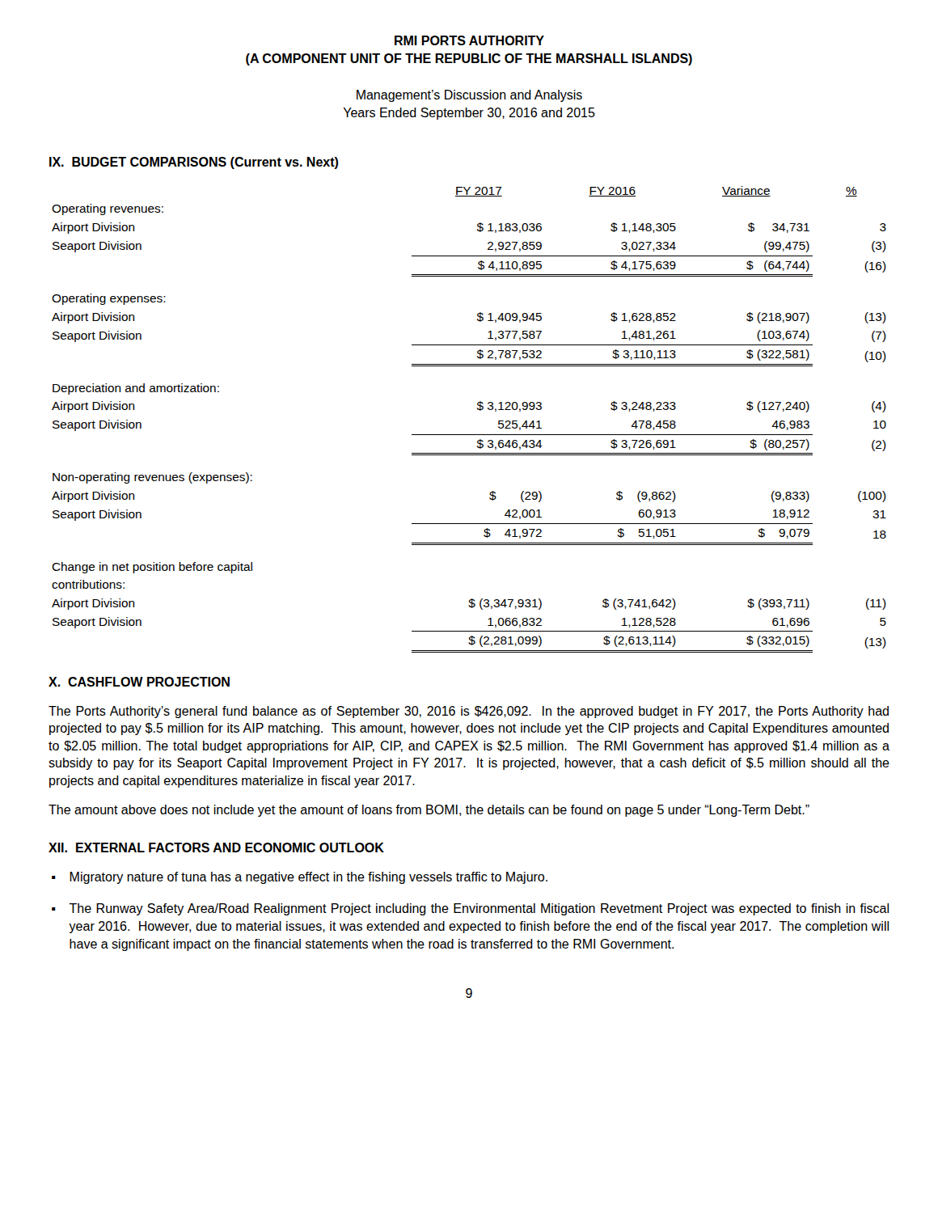RMI PORTS AUTHORITY
(A COMPONENT UNIT OF THE REPUBLIC OF THE MARSHALL ISLANDS)
Management’s Discussion and Analysis
Years Ended September 30, 2016 and 2015
IX. BUDGET COMPARISONS (Current vs. Next)
| | FY 2017 | FY 2016 | Variance | % |
| Operating revenues: | | | | |
| Airport Division | $ 1,183,036 | $ 1,148,305 | $ 34,731 | 3 |
| Seaport Division | 2,927,859 | 3,027,334 | (99,475) | (3) |
| | $ 4,110,895 | $ 4,175,639 | $ (64,744) | (16) |
| Operating expenses: | | | | |
| Airport Division | $ 1,409,945 | $ 1,628,852 | $ (218,907) | (13) |
| Seaport Division | 1,377,587 | 1,481,261 | (103,674) | (7) |
| | $ 2,787,532 | $ 3,110,113 | $ (322,581) | (10) |
| Depreciation and amortization: | | | | |
| Airport Division | $ 3,120,993 | $ 3,248,233 | $ (127,240) | (4) |
| Seaport Division | 525,441 | 478,458 | 46,983 | 10 |
| | $ 3,646,434 | $ 3,726,691 | $ (80,257) | (2) |
| Non-operating revenues (expenses): | | | | |
| Airport Division | $ (29) | $ (9,862) | (9,833) | (100) |
| Seaport Division | 42,001 | 60,913 | 18,912 | 31 |
| | $ 41,972 | $ 51,051 | $ 9,079 | 18 |
| Change in net position before capital | | | | |
| contributions: | | | | |
| Airport Division | $ (3,347,931) | $ (3,741,642) | $ (393,711) | (11) |
| Seaport Division | 1,066,832 | 1,128,528 | 61,696 | 5 |
| | $ (2,281,099) | $ (2,613,114) | $ (332,015) | (13) |
X. CASHFLOW PROJECTION
The Ports Authority’s general fund balance as of September 30, 2016 is $426,092. In the approved budget in FY 2017, the Ports Authority had projected to pay $.5 million for its AIP matching. This amount, however, does not include yet the CIP projects and Capital Expenditures amounted to $2.05 million. The total budget appropriations for AIP, CIP, and CAPEX is $2.5 million. The RMI Government has approved $1.4 million as a subsidy to pay for its Seaport Capital Improvement Project in FY 2017. It is projected, however, that a cash deficit of $.5 million should all the projects and capital expenditures materialize in fiscal year 2017.
The amount above does not include yet the amount of loans from BOMI, the details can be found on page 5 under “Long-Term Debt.”
XII. EXTERNAL FACTORS AND ECONOMIC OUTLOOK
Migratory nature of tuna has a negative effect in the fishing vessels traffic to Majuro.
The Runway Safety Area/Road Realignment Project including the Environmental Mitigation Revetment Project was expected to finish in fiscal year 2016. However, due to material issues, it was extended and expected to finish before the end of the fiscal year 2017. The completion will have a significant impact on the financial statements when the road is transferred to the RMI Government.
9